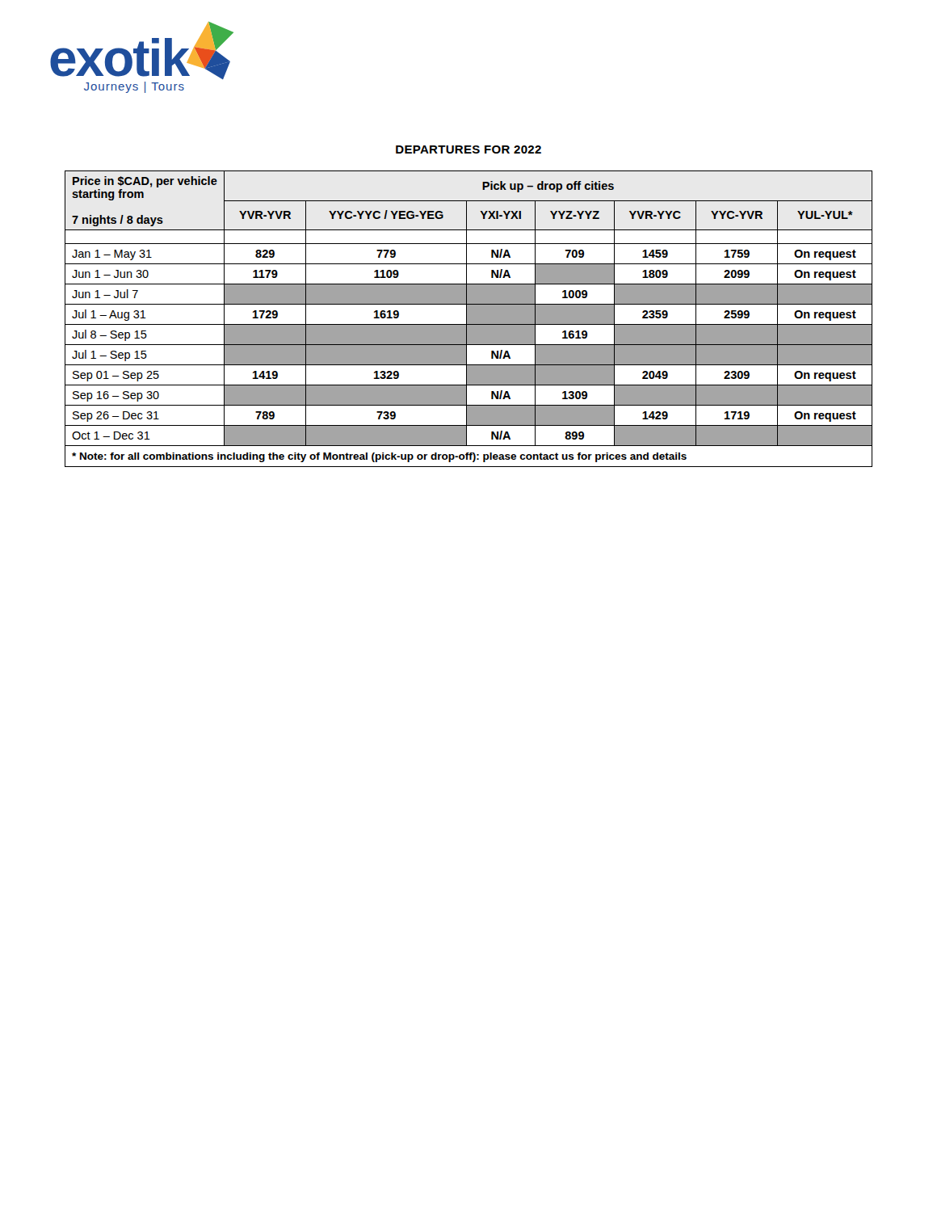exotik
Journeys | Tours
DEPARTURES FOR 2022
| Price in $CAD, per vehicle starting from 7 nights / 8 days | Pick up – drop off cities |
| --- | --- |
| YVR-YVR | YYC-YYC / YEG-YEG | YXI-YXI | YYZ-YYZ | YVR-YYC | YYC-YVR | YUL-YUL* |
| Jan 1 – May 31 | 829 | 779 | N/A | 709 | 1459 | 1759 | On request |
| Jun 1 – Jun 30 | 1179 | 1109 | N/A | | 1809 | 2099 | On request |
| Jun 1 – Jul 7 | | | | 1009 | | | |
| Jul 1 – Aug 31 | 1729 | 1619 | | | 2359 | 2599 | On request |
| Jul 8 – Sep 15 | | | | 1619 | | | |
| Jul 1 – Sep 15 | | | N/A | | | | |
| Sep 01 – Sep 25 | 1419 | 1329 | | | 2049 | 2309 | On request |
| Sep 16 – Sep 30 | | | N/A | 1309 | | | |
| Sep 26 – Dec 31 | 789 | 739 | | | 1429 | 1719 | On request |
| Oct 1 – Dec 31 | | | N/A | 899 | | | |
| * Note: for all combinations including the city of Montreal (pick-up or drop-off): please contact us for prices and details |